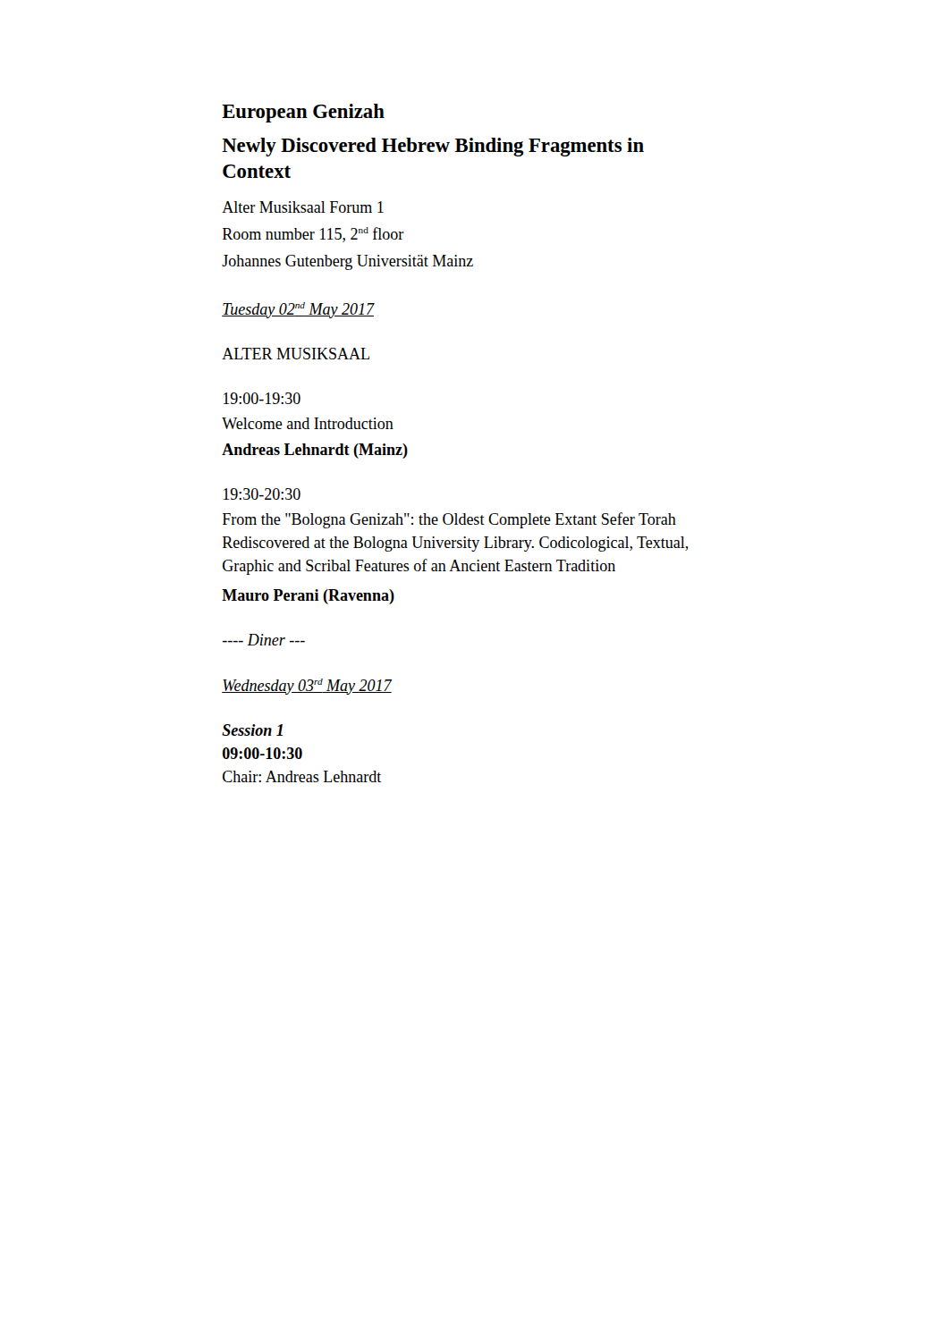European Genizah
Newly Discovered Hebrew Binding Fragments in Context
Alter Musiksaal Forum 1
Room number 115, 2nd floor
Johannes Gutenberg Universität Mainz
Tuesday 02nd May 2017
ALTER MUSIKSAAL
19:00-19:30
Welcome and Introduction
Andreas Lehnardt (Mainz)
19:30-20:30
From the "Bologna Genizah": the Oldest Complete Extant Sefer Torah Rediscovered at the Bologna University Library. Codicological, Textual, Graphic and Scribal Features of an Ancient Eastern Tradition
Mauro Perani (Ravenna)
---- Diner ---
Wednesday 03rd May 2017
Session 1
09:00-10:30
Chair: Andreas Lehnardt